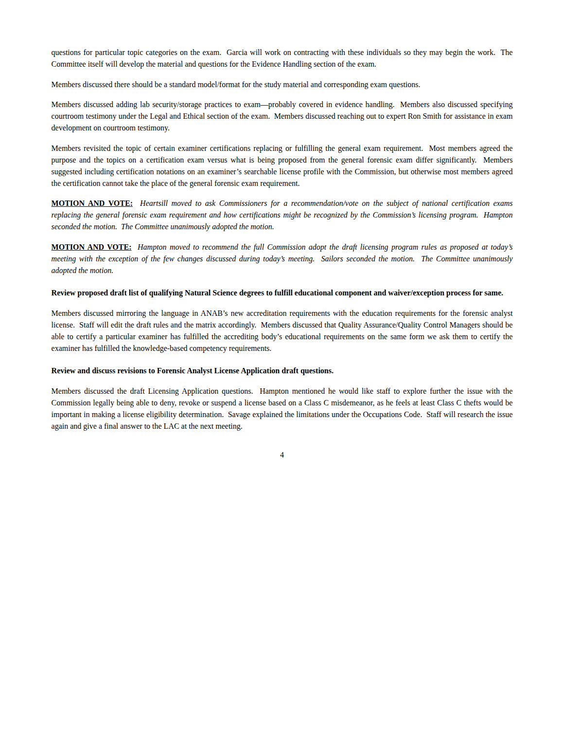questions for particular topic categories on the exam. Garcia will work on contracting with these individuals so they may begin the work. The Committee itself will develop the material and questions for the Evidence Handling section of the exam.
Members discussed there should be a standard model/format for the study material and corresponding exam questions.
Members discussed adding lab security/storage practices to exam—probably covered in evidence handling. Members also discussed specifying courtroom testimony under the Legal and Ethical section of the exam. Members discussed reaching out to expert Ron Smith for assistance in exam development on courtroom testimony.
Members revisited the topic of certain examiner certifications replacing or fulfilling the general exam requirement. Most members agreed the purpose and the topics on a certification exam versus what is being proposed from the general forensic exam differ significantly. Members suggested including certification notations on an examiner’s searchable license profile with the Commission, but otherwise most members agreed the certification cannot take the place of the general forensic exam requirement.
MOTION AND VOTE: Heartsill moved to ask Commissioners for a recommendation/vote on the subject of national certification exams replacing the general forensic exam requirement and how certifications might be recognized by the Commission’s licensing program. Hampton seconded the motion. The Committee unanimously adopted the motion.
MOTION AND VOTE: Hampton moved to recommend the full Commission adopt the draft licensing program rules as proposed at today’s meeting with the exception of the few changes discussed during today’s meeting. Sailors seconded the motion. The Committee unanimously adopted the motion.
Review proposed draft list of qualifying Natural Science degrees to fulfill educational component and waiver/exception process for same.
Members discussed mirroring the language in ANAB’s new accreditation requirements with the education requirements for the forensic analyst license. Staff will edit the draft rules and the matrix accordingly. Members discussed that Quality Assurance/Quality Control Managers should be able to certify a particular examiner has fulfilled the accrediting body’s educational requirements on the same form we ask them to certify the examiner has fulfilled the knowledge-based competency requirements.
Review and discuss revisions to Forensic Analyst License Application draft questions.
Members discussed the draft Licensing Application questions. Hampton mentioned he would like staff to explore further the issue with the Commission legally being able to deny, revoke or suspend a license based on a Class C misdemeanor, as he feels at least Class C thefts would be important in making a license eligibility determination. Savage explained the limitations under the Occupations Code. Staff will research the issue again and give a final answer to the LAC at the next meeting.
4